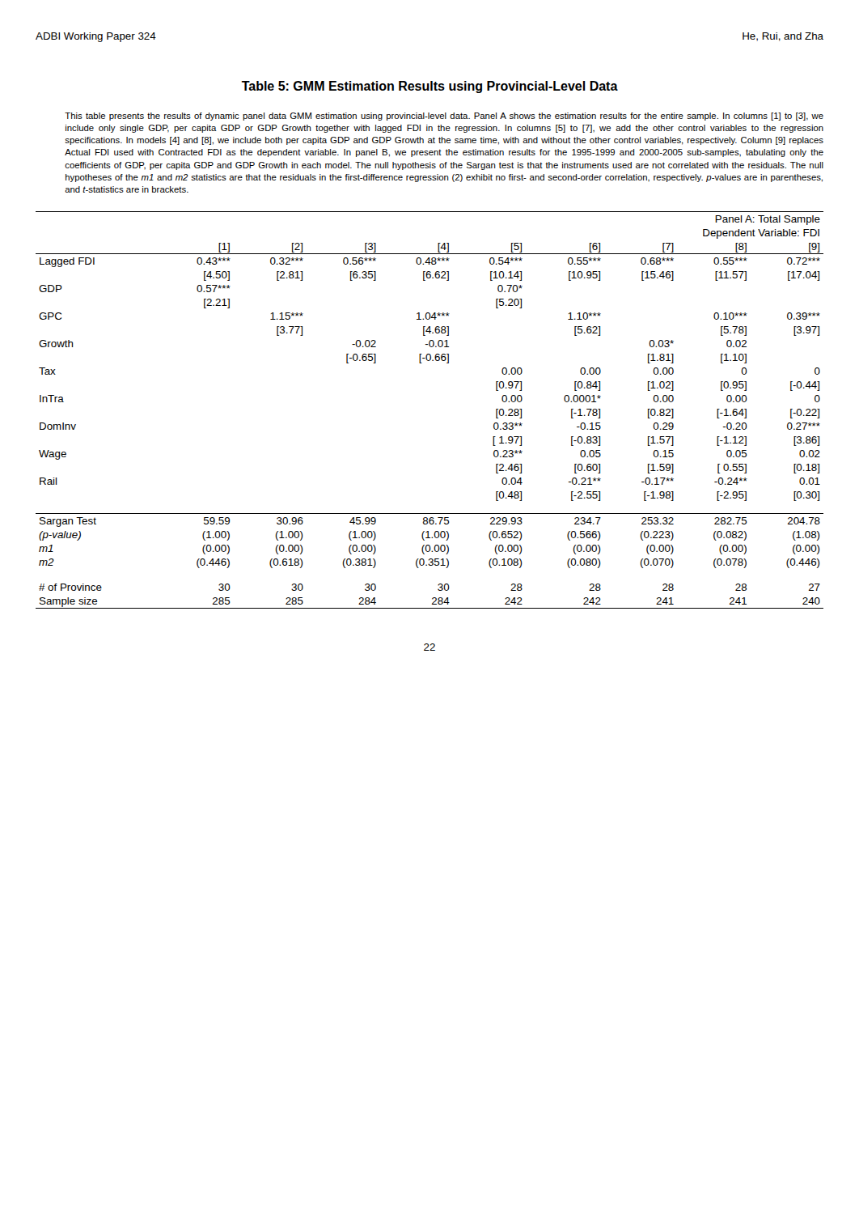ADBI Working Paper 324 He, Rui, and Zha
Table 5: GMM Estimation Results using Provincial-Level Data
This table presents the results of dynamic panel data GMM estimation using provincial-level data. Panel A shows the estimation results for the entire sample. In columns [1] to [3], we include only single GDP, per capita GDP or GDP Growth together with lagged FDI in the regression. In columns [5] to [7], we add the other control variables to the regression specifications. In models [4] and [8], we include both per capita GDP and GDP Growth at the same time, with and without the other control variables, respectively. Column [9] replaces Actual FDI used with Contracted FDI as the dependent variable. In panel B, we present the estimation results for the 1995-1999 and 2000-2005 sub-samples, tabulating only the coefficients of GDP, per capita GDP and GDP Growth in each model. The null hypothesis of the Sargan test is that the instruments used are not correlated with the residuals. The null hypotheses of the m1 and m2 statistics are that the residuals in the first-difference regression (2) exhibit no first- and second-order correlation, respectively. p-values are in parentheses, and t-statistics are in brackets.
| Panel A: Total Sample |
| Dependent Variable: FDI |
| | [1] | [2] | [3] | [4] | [5] | [6] | [7] | [8] | [9] |
| Lagged FDI | 0.43*** | 0.32*** | 0.56*** | 0.48*** | 0.54*** | 0.55*** | 0.68*** | 0.55*** | 0.72*** |
| | [4.50] | [2.81] | [6.35] | [6.62] | [10.14] | [10.95] | [15.46] | [11.57] | [17.04] |
| GDP | 0.57*** | | | | 0.70* | | | | |
| | [2.21] | | | | [5.20] | | | | |
| GPC | | 1.15*** | | 1.04*** | | 1.10*** | | 0.10*** | 0.39*** |
| | | [3.77] | | [4.68] | | [5.62] | | [5.78] | [3.97] |
| Growth | | | -0.02 | -0.01 | | | 0.03* | 0.02 | |
| | | | [-0.65] | [-0.66] | | | [1.81] | [1.10] | |
| Tax | | | | | 0.00 | 0.00 | 0.00 | 0 | 0 |
| | | | | | [0.97] | [0.84] | [1.02] | [0.95] | [-0.44] |
| InTra | | | | | 0.00 | 0.0001* | 0.00 | 0.00 | 0 |
| | | | | | [0.28] | [-1.78] | [0.82] | [-1.64] | [-0.22] |
| DomInv | | | | | 0.33** | -0.15 | 0.29 | -0.20 | 0.27*** |
| | | | | | [ 1.97] | [-0.83] | [1.57] | [-1.12] | [3.86] |
| Wage | | | | | 0.23** | 0.05 | 0.15 | 0.05 | 0.02 |
| | | | | | [2.46] | [0.60] | [1.59] | [ 0.55] | [0.18] |
| Rail | | | | | 0.04 | -0.21** | -0.17** | -0.24** | 0.01 |
| | | | | | [0.48] | [-2.55] | [-1.98] | [-2.95] | [0.30] |
| Sargan Test | 59.59 | 30.96 | 45.99 | 86.75 | 229.93 | 234.7 | 253.32 | 282.75 | 204.78 |
| (p-value) | (1.00) | (1.00) | (1.00) | (1.00) | (0.652) | (0.566) | (0.223) | (0.082) | (1.08) |
| m1 | (0.00) | (0.00) | (0.00) | (0.00) | (0.00) | (0.00) | (0.00) | (0.00) | (0.00) |
| m2 | (0.446) | (0.618) | (0.381) | (0.351) | (0.108) | (0.080) | (0.070) | (0.078) | (0.446) |
| # of Province | 30 | 30 | 30 | 30 | 28 | 28 | 28 | 28 | 27 |
| Sample size | 285 | 285 | 284 | 284 | 242 | 242 | 241 | 241 | 240 |
22